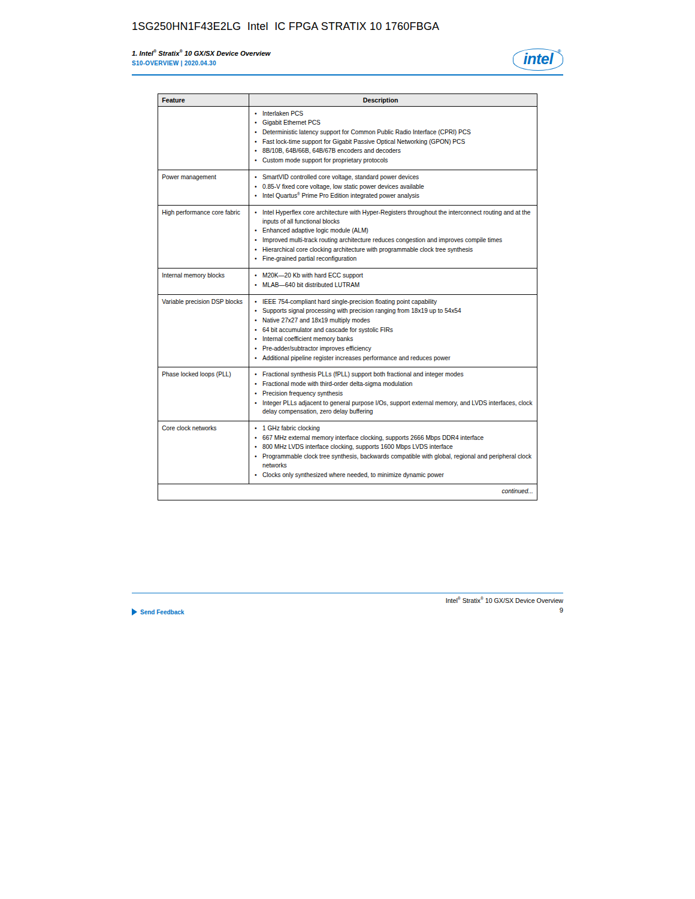1SG250HN1F43E2LG Intel IC FPGA STRATIX 10 1760FBGA
1. Intel® Stratix® 10 GX/SX Device Overview
S10-OVERVIEW | 2020.04.30
intel®
| Feature | Description |
| --- | --- |
| | Interlaken PCS Gigabit Ethernet PCS Deterministic latency support for Common Public Radio Interface (CPRI) PCS Fast lock-time support for Gigabit Passive Optical Networking (GPON) PCS 8B/10B, 64B/66B, 64B/67B encoders and decoders Custom mode support for proprietary protocols |
| Power management | SmartVID controlled core voltage, standard power devices 0.85-V fixed core voltage, low static power devices available Intel Quartus ® Prime Pro Edition integrated power analysis |
| High performance core fabric | Intel Hyperflex core architecture with Hyper-Registers throughout the interconnect routing and at the inputs of all functional blocks Enhanced adaptive logic module (ALM) Improved multi-track routing architecture reduces congestion and improves compile times Hierarchical core clocking architecture with programmable clock tree synthesis Fine-grained partial reconfiguration |
| Internal memory blocks | M20K—20 Kb with hard ECC support MLAB—640 bit distributed LUTRAM |
| Variable precision DSP blocks | IEEE 754-compliant hard single-precision floating point capability Supports signal processing with precision ranging from 18x19 up to 54x54 Native 27x27 and 18x19 multiply modes 64 bit accumulator and cascade for systolic FIRs Internal coefficient memory banks Pre-adder/subtractor improves efficiency Additional pipeline register increases performance and reduces power |
| Phase locked loops (PLL) | Fractional synthesis PLLs (fPLL) support both fractional and integer modes Fractional mode with third-order delta-sigma modulation Precision frequency synthesis Integer PLLs adjacent to general purpose I/Os, support external memory, and LVDS interfaces, clock delay compensation, zero delay buffering |
| Core clock networks | 1 GHz fabric clocking 667 MHz external memory interface clocking, supports 2666 Mbps DDR4 interface 800 MHz LVDS interface clocking, supports 1600 Mbps LVDS interface Programmable clock tree synthesis, backwards compatible with global, regional and peripheral clock networks Clocks only synthesized where needed, to minimize dynamic power |
| continued... |
Send Feedback
Intel® Stratix® 10 GX/SX Device Overview
9